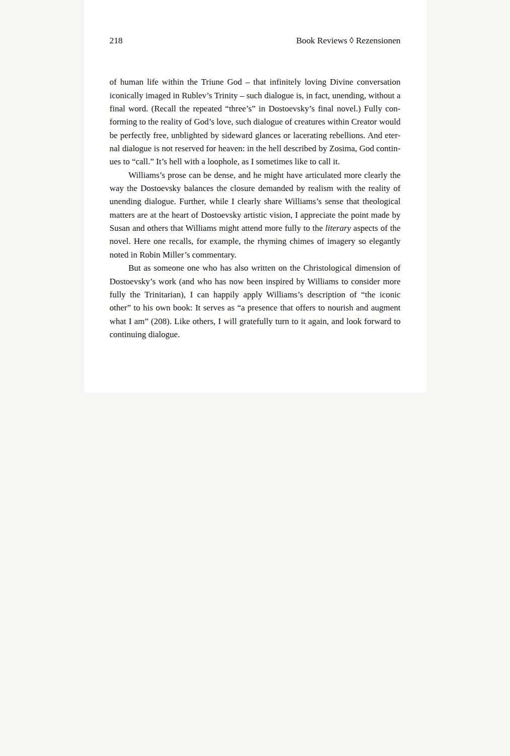218 Book Reviews ◊ Rezensionen
of human life within the Triune God – that infinitely loving Divine conversation iconically imaged in Rublev’s Trinity – such dialogue is, in fact, unending, without a final word. (Recall the repeated “three’s” in Dostoevsky’s final novel.) Fully conforming to the reality of God’s love, such dialogue of creatures within Creator would be perfectly free, unblighted by sideward glances or lacerating rebellions. And eternal dialogue is not reserved for heaven: in the hell described by Zosima, God continues to “call.” It’s hell with a loophole, as I sometimes like to call it.
Williams’s prose can be dense, and he might have articulated more clearly the way the Dostoevsky balances the closure demanded by realism with the reality of unending dialogue. Further, while I clearly share Williams’s sense that theological matters are at the heart of Dostoevsky artistic vision, I appreciate the point made by Susan and others that Williams might attend more fully to the literary aspects of the novel. Here one recalls, for example, the rhyming chimes of imagery so elegantly noted in Robin Miller’s commentary.
But as someone one who has also written on the Christological dimension of Dostoevsky’s work (and who has now been inspired by Williams to consider more fully the Trinitarian), I can happily apply Williams’s description of “the iconic other” to his own book: It serves as “a presence that offers to nourish and augment what I am” (208). Like others, I will gratefully turn to it again, and look forward to continuing dialogue.